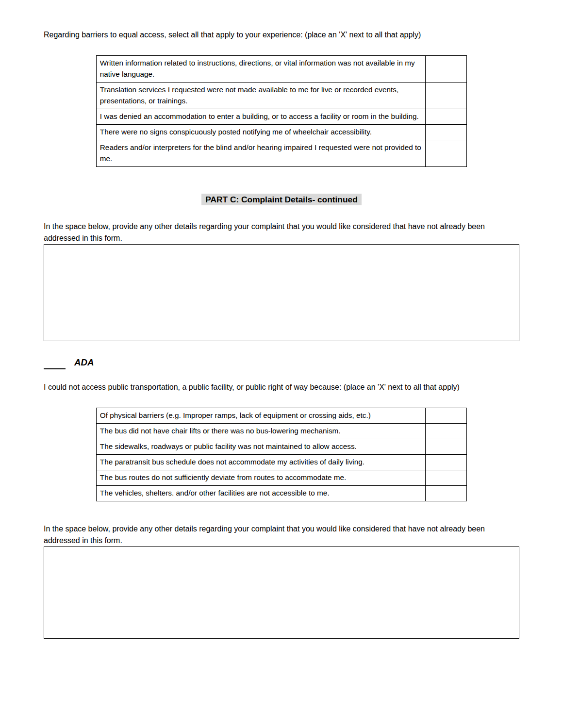Regarding barriers to equal access, select all that apply to your experience: (place an 'X' next to all that apply)
| Written information related to instructions, directions, or vital information was not available in my native language. | |
| Translation services I requested were not made available to me for live or recorded events, presentations, or trainings. | |
| I was denied an accommodation to enter a building, or to access a facility or room in the building. | |
| There were no signs conspicuously posted notifying me of wheelchair accessibility. | |
| Readers and/or interpreters for the blind and/or hearing impaired I requested were not provided to me. | |
PART C: Complaint Details- continued
In the space below, provide any other details regarding your complaint that you would like considered that have not already been addressed in this form.
ADA
I could not access public transportation, a public facility, or public right of way because: (place an 'X' next to all that apply)
| Of physical barriers (e.g. Improper ramps, lack of equipment or crossing aids, etc.) | |
| The bus did not have chair lifts or there was no bus-lowering mechanism. | |
| The sidewalks, roadways or public facility was not maintained to allow access. | |
| The paratransit bus schedule does not accommodate my activities of daily living. | |
| The bus routes do not sufficiently deviate from routes to accommodate me. | |
| The vehicles, shelters. and/or other facilities are not accessible to me. | |
In the space below, provide any other details regarding your complaint that you would like considered that have not already been addressed in this form.